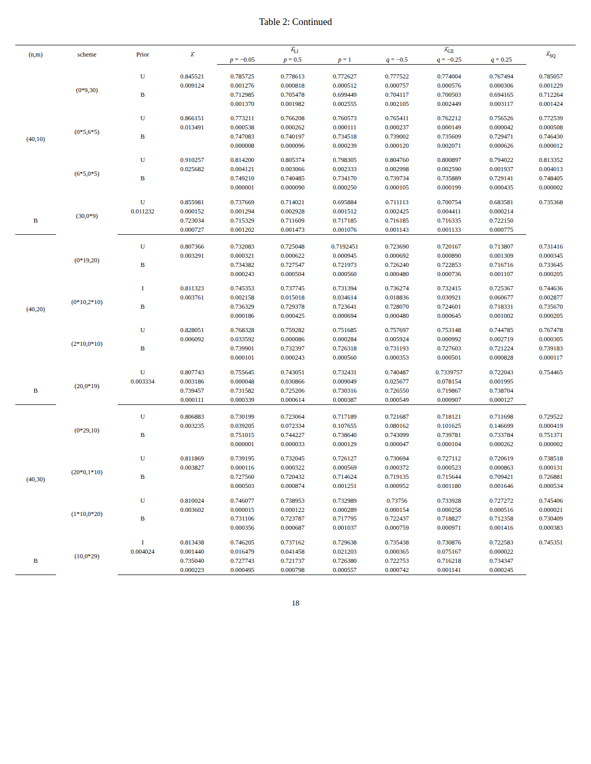Table 2: Continued
| (n,m) | scheme | Prior | λ̂ | λ̂ LI | λ̂ GE | λ̂ SQ |
| --- | --- | --- | --- | --- | --- | --- |
| p = −0.05 | p = 0.5 | p = 1 | q = −0.5 | q = −0.25 | q = 0.25 |
| (40,10) | (0*9,30) | U | 0.845521 | 0.785725 | 0.778613 | 0.772627 | 0.777522 | 0.774004 | 0.767494 | 0.785057 |
| | 0.009124 | 0.001276 | 0.000818 | 0.000512 | 0.000757 | 0.000576 | 0.000306 | 0.001229 |
| B | | 0.712985 | 0.705478 | 0.699449 | 0.704117 | 0.700503 | 0.694165 | 0.712264 |
| | | 0.001370 | 0.001982 | 0.002555 | 0.002105 | 0.002449 | 0.003117 | 0.001424 |
| (0*5,6*5) | U | 0.866151 | 0.773211 | 0.766208 | 0.760573 | 0.765411 | 0.762212 | 0.756526 | 0.772539 |
| | 0.013491 | 0.000538 | 0.000262 | 0.000111 | 0.000237 | 0.000149 | 0.000042 | 0.000508 |
| B | | 0.747083 | 0.740197 | 0.734518 | 0.739002 | 0.735609 | 0.729471 | 0.746430 |
| | | 0.000008 | 0.000096 | 0.000239 | 0.000120 | 0.002071 | 0.000626 | 0.000012 |
| (6*5,0*5) | U | 0.910257 | 0.814200 | 0.805374 | 0.798305 | 0.804760 | 0.800897 | 0.794022 | 0.813352 |
| | 0.025682 | 0.004121 | 0.003066 | 0.002333 | 0.002998 | 0.002590 | 0.001937 | 0.004013 |
| B | | 0.749210 | 0.740485 | 0.734170 | 0.739734 | 0.735889 | 0.729141 | 0.748405 |
| | | 0.000001 | 0.000090 | 0.000250 | 0.000105 | 0.000199 | 0.000435 | 0.000002 |
| (30,0*9) | U | 0.855981 | 0.737669 | 0.714021 | 0.695884 | 0.711113 | 0.700754 | 0.683581 | 0.735368 |
| | 0.011232 | 0.000152 | 0.001294 | 0.002928 | 0.001512 | 0.002425 | 0.004411 | 0.000214 |
| B | | 0.723034 | 0.715329 | 0.711609 | 0.717185 | 0.716185 | 0.716335 | 0.722150 |
| | | 0.000727 | 0.001202 | 0.001473 | 0.001076 | 0.001143 | 0.001133 | 0.000775 |
| (40,20) | (0*19,20) | U | 0.807366 | 0.732083 | 0.725048 | 0.7192451 | 0.723690 | 0.720167 | 0.713807 | 0.731416 |
| | 0.003291 | 0.000321 | 0.000622 | 0.000945 | 0.000692 | 0.000890 | 0.001309 | 0.000345 |
| B | | 0.734382 | 0.727547 | 0.721973 | 0.726240 | 0.722853 | 0.716716 | 0.733645 |
| | | 0.000243 | 0.000504 | 0.000560 | 0.000480 | 0.000736 | 0.001107 | 0.000205 |
| (0*10,2*10) | I | 0.811323 | 0.745353 | 0.737745 | 0.731394 | 0.736274 | 0.732415 | 0.725367 | 0.744636 |
| | 0.003761 | 0.002158 | 0.015018 | 0.034614 | 0.018836 | 0.030921 | 0.060677 | 0.002877 |
| B | | 0.736329 | 0.729378 | 0.723641 | 0.728070 | 0.724601 | 0.718331 | 0.735670 |
| | | 0.000186 | 0.000425 | 0.000694 | 0.000480 | 0.000645 | 0.001002 | 0.000205 |
| (2*10,0*10) | U | 0.828051 | 0.768328 | 0.759282 | 0.751685 | 0.757697 | 0.753148 | 0.744785 | 0.767478 |
| | 0.006092 | 0.033592 | 0.000086 | 0.000284 | 0.005924 | 0.000992 | 0.002719 | 0.000305 |
| B | | 0.739901 | 0.732397 | 0.726318 | 0.731193 | 0.727603 | 0.721224 | 0.739183 |
| | | 0.000101 | 0.000243 | 0.000560 | 0.000353 | 0.000501 | 0.000828 | 0.000117 |
| (20,0*19) | U | 0.807743 | 0.755645 | 0.743051 | 0.732431 | 0.740487 | 0.7339757 | 0.722043 | 0.754465 |
| | 0.003334 | 0.003186 | 0.000048 | 0.030866 | 0.009049 | 0.025677 | 0.078154 | 0.001995 |
| B | | 0.739457 | 0.731582 | 0.725206 | 0.730316 | 0.726550 | 0.719867 | 0.738704 |
| | | 0.000111 | 0.000339 | 0.000614 | 0.000387 | 0.000549 | 0.000907 | 0.000127 |
| (40,30) | (0*29,10) | U | 0.806883 | 0.730199 | 0.723064 | 0.717189 | 0.721687 | 0.718121 | 0.711698 | 0.729522 |
| | 0.003235 | 0.039205 | 0.072334 | 0.107655 | 0.080162 | 0.101625 | 0.146699 | 0.000419 |
| B | | 0.751015 | 0.744227 | 0.738640 | 0.743099 | 0.739781 | 0.733784 | 0.751371 |
| | | 0.000001 | 0.000033 | 0.000129 | 0.000047 | 0.000104 | 0.000262 | 0.000002 |
| (20*0,1*10) | U | 0.811869 | 0.739195 | 0.732045 | 0.726127 | 0.730694 | 0.727112 | 0.720619 | 0.738518 |
| | 0.003827 | 0.000116 | 0.000322 | 0.000569 | 0.000372 | 0.000523 | 0.000863 | 0.000131 |
| B | | 0.727560 | 0.720432 | 0.714624 | 0.719135 | 0.715644 | 0.709421 | 0.726881 |
| | | 0.000503 | 0.000874 | 0.001251 | 0.000952 | 0.001180 | 0.001646 | 0.000534 |
| (1*10,0*20) | U | 0.810024 | 0.746077 | 0.738953 | 0.732989 | 0.73756 | 0.733928 | 0.727272 | 0.745406 |
| | 0.003602 | 0.000015 | 0.000122 | 0.000289 | 0.000154 | 0.000258 | 0.000516 | 0.000021 |
| B | | 0.731106 | 0.723787 | 0.717795 | 0.722437 | 0.718827 | 0.712358 | 0.730409 |
| | | 0.000356 | 0.000687 | 0.001037 | 0.000759 | 0.000971 | 0.001416 | 0.000383 |
| (10,0*29) | I | 0.813438 | 0.746205 | 0.737162 | 0.729638 | 0.735438 | 0.730876 | 0.722583 | 0.745351 |
| | 0.004024 | 0.001440 | 0.016479 | 0.041458 | 0.021203 | 0.000365 | 0.075167 | 0.000022 |
| B | | 0.735040 | 0.727743 | 0.721737 | 0.726380 | 0.722753 | 0.716218 | 0.734347 |
| | | 0.000223 | 0.000495 | 0.000798 | 0.000557 | 0.000742 | 0.001141 | 0.000245 |
18